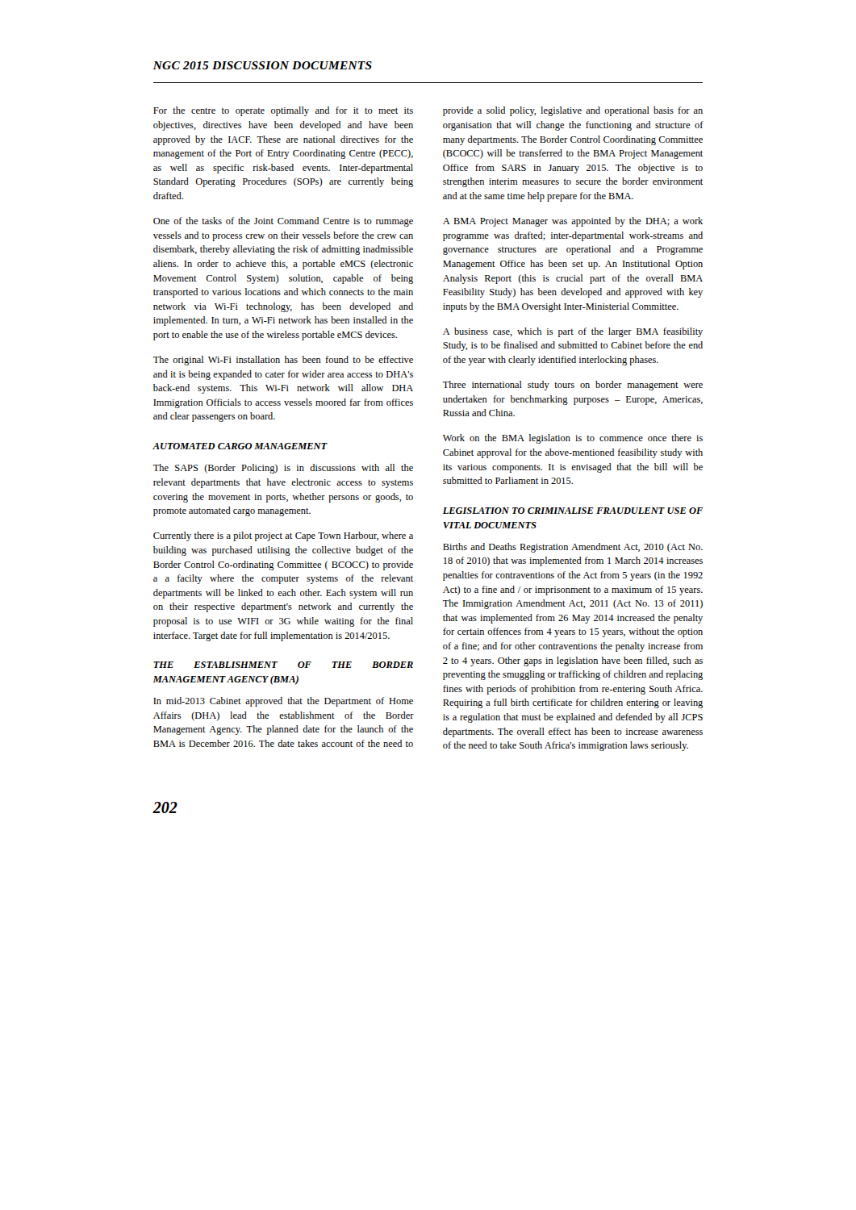NGC 2015 DISCUSSION DOCUMENTS
For the centre to operate optimally and for it to meet its objectives, directives have been developed and have been approved by the IACF. These are national directives for the management of the Port of Entry Coordinating Centre (PECC), as well as specific risk-based events. Inter-departmental Standard Operating Procedures (SOPs) are currently being drafted.
One of the tasks of the Joint Command Centre is to rummage vessels and to process crew on their vessels before the crew can disembark, thereby alleviating the risk of admitting inadmissible aliens. In order to achieve this, a portable eMCS (electronic Movement Control System) solution, capable of being transported to various locations and which connects to the main network via Wi-Fi technology, has been developed and implemented. In turn, a Wi-Fi network has been installed in the port to enable the use of the wireless portable eMCS devices.
The original Wi-Fi installation has been found to be effective and it is being expanded to cater for wider area access to DHA's back-end systems. This Wi-Fi network will allow DHA Immigration Officials to access vessels moored far from offices and clear passengers on board.
AUTOMATED CARGO MANAGEMENT
The SAPS (Border Policing) is in discussions with all the relevant departments that have electronic access to systems covering the movement in ports, whether persons or goods, to promote automated cargo management.
Currently there is a pilot project at Cape Town Harbour, where a building was purchased utilising the collective budget of the Border Control Co-ordinating Committee ( BCOCC) to provide a a facilty where the computer systems of the relevant departments will be linked to each other. Each system will run on their respective department's network and currently the proposal is to use WIFI or 3G while waiting for the final interface. Target date for full implementation is 2014/2015.
THE ESTABLISHMENT OF THE BORDER MANAGEMENT AGENCY (BMA)
In mid-2013 Cabinet approved that the Department of Home Affairs (DHA) lead the establishment of the Border Management Agency. The planned date for the launch of the BMA is December 2016. The date takes account of the need to provide a solid policy, legislative and operational basis for an organisation that will change the functioning and structure of many departments. The Border Control Coordinating Committee (BCOCC) will be transferred to the BMA Project Management Office from SARS in January 2015. The objective is to strengthen interim measures to secure the border environment and at the same time help prepare for the BMA.
A BMA Project Manager was appointed by the DHA; a work programme was drafted; inter-departmental work-streams and governance structures are operational and a Programme Management Office has been set up. An Institutional Option Analysis Report (this is crucial part of the overall BMA Feasibility Study) has been developed and approved with key inputs by the BMA Oversight Inter-Ministerial Committee.
A business case, which is part of the larger BMA feasibility Study, is to be finalised and submitted to Cabinet before the end of the year with clearly identified interlocking phases.
Three international study tours on border management were undertaken for benchmarking purposes – Europe, Americas, Russia and China.
Work on the BMA legislation is to commence once there is Cabinet approval for the above-mentioned feasibility study with its various components. It is envisaged that the bill will be submitted to Parliament in 2015.
LEGISLATION TO CRIMINALISE FRAUDULENT USE OF VITAL DOCUMENTS
Births and Deaths Registration Amendment Act, 2010 (Act No. 18 of 2010) that was implemented from 1 March 2014 increases penalties for contraventions of the Act from 5 years (in the 1992 Act) to a fine and / or imprisonment to a maximum of 15 years. The Immigration Amendment Act, 2011 (Act No. 13 of 2011) that was implemented from 26 May 2014 increased the penalty for certain offences from 4 years to 15 years, without the option of a fine; and for other contraventions the penalty increase from 2 to 4 years. Other gaps in legislation have been filled, such as preventing the smuggling or trafficking of children and replacing fines with periods of prohibition from re-entering South Africa. Requiring a full birth certificate for children entering or leaving is a regulation that must be explained and defended by all JCPS departments. The overall effect has been to increase awareness of the need to take South Africa's immigration laws seriously.
202